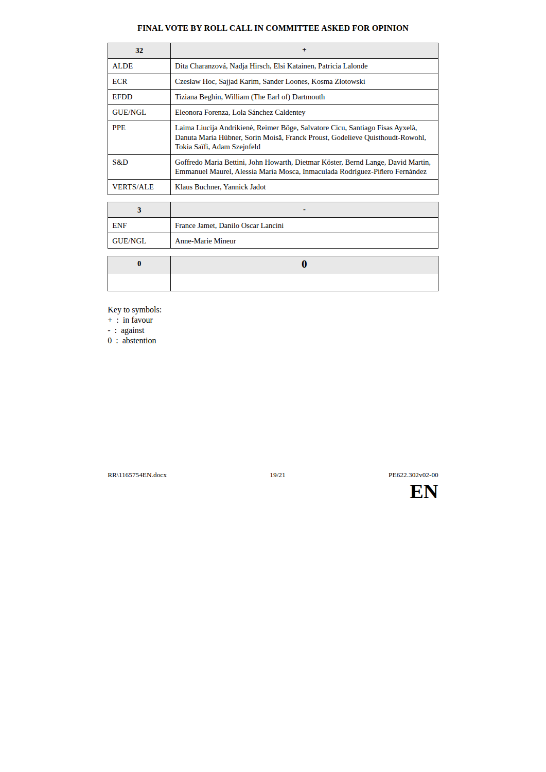FINAL VOTE BY ROLL CALL IN COMMITTEE ASKED FOR OPINION
| 32 | + |
| ALDE | Dita Charanzová, Nadja Hirsch, Elsi Katainen, Patricia Lalonde |
| ECR | Czesław Hoc, Sajjad Karim, Sander Loones, Kosma Złotowski |
| EFDD | Tiziana Beghin, William (The Earl of) Dartmouth |
| GUE/NGL | Eleonora Forenza, Lola Sánchez Caldentey |
| PPE | Laima Liucija Andrikienė, Reimer Böge, Salvatore Cicu, Santiago Fisas Ayxelà, Danuta Maria Hübner, Sorin Moisă, Franck Proust, Godelieve Quisthoudt-Rowohl, Tokia Saïfi, Adam Szejnfeld |
| S&D | Goffredo Maria Bettini, John Howarth, Dietmar Köster, Bernd Lange, David Martin, Emmanuel Maurel, Alessia Maria Mosca, Inmaculada Rodríguez-Piñero Fernández |
| VERTS/ALE | Klaus Buchner, Yannick Jadot |
| 3 | - |
| ENF | France Jamet, Danilo Oscar Lancini |
| GUE/NGL | Anne-Marie Mineur |
| 0 | 0 |
Key to symbols:
+ : in favour
- : against
0 : abstention
RR\1165754EN.docx
19/21
PE622.302v02-00
EN